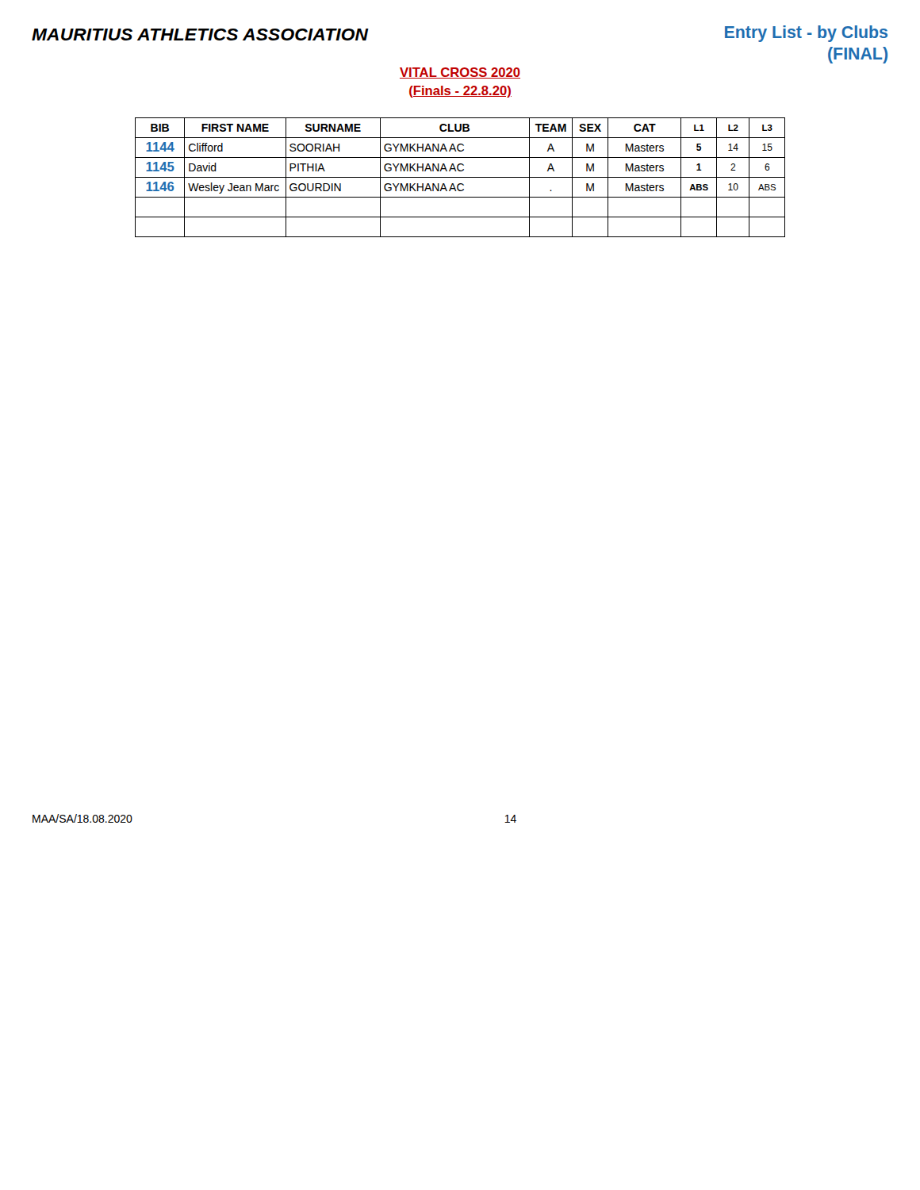MAURITIUS ATHLETICS ASSOCIATION
Entry List - by Clubs
(FINAL)
VITAL CROSS 2020
(Finals - 22.8.20)
| BIB | FIRST NAME | SURNAME | CLUB | TEAM | SEX | CAT | L1 | L2 | L3 |
| --- | --- | --- | --- | --- | --- | --- | --- | --- | --- |
| 1144 | Clifford | SOORIAH | GYMKHANA AC | A | M | Masters | 5 | 14 | 15 |
| 1145 | David | PITHIA | GYMKHANA AC | A | M | Masters | 1 | 2 | 6 |
| 1146 | Wesley Jean Marc | GOURDIN | GYMKHANA AC | . | M | Masters | ABS | 10 | ABS |
MAA/SA/18.08.2020
14